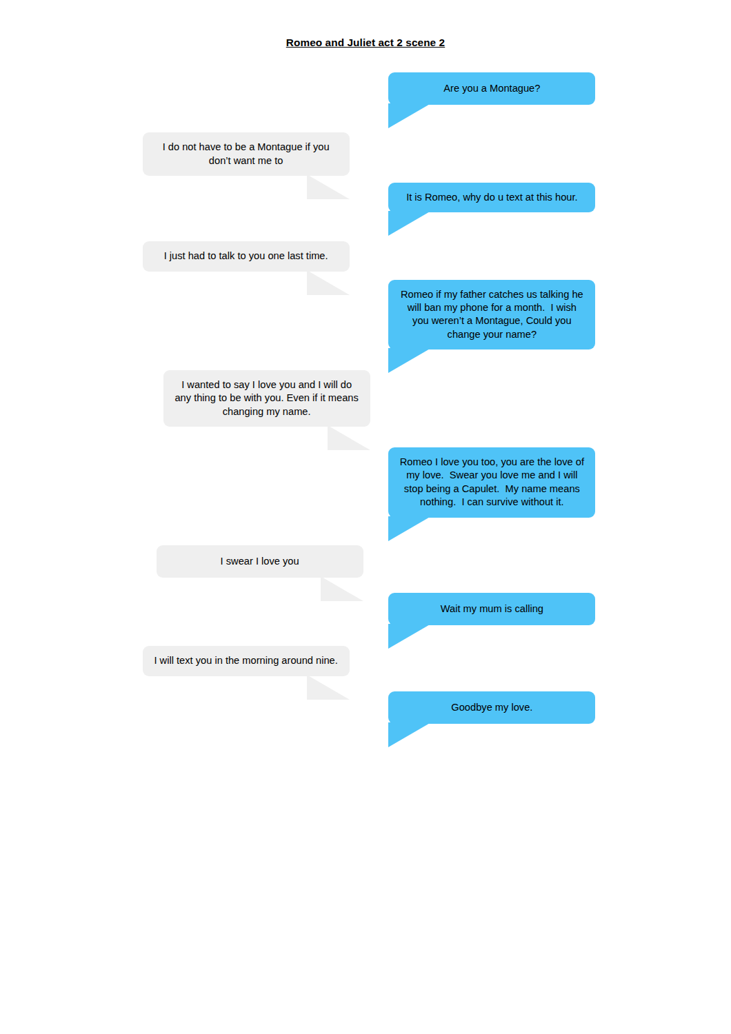Romeo and Juliet act 2 scene 2
Are you a Montague?
I do not have to be a Montague if you don’t want me to
It is Romeo, why do u text at this hour.
I just had to talk to you one last time.
Romeo if my father catches us talking he will ban my phone for a month. I wish you weren’t a Montague, Could you change your name?
I wanted to say I love you and I will do any thing to be with you. Even if it means changing my name.
Romeo I love you too, you are the love of my love. Swear you love me and I will stop being a Capulet. My name means nothing. I can survive without it.
I swear I love you
Wait my mum is calling
I will text you in the morning around nine.
Goodbye my love.